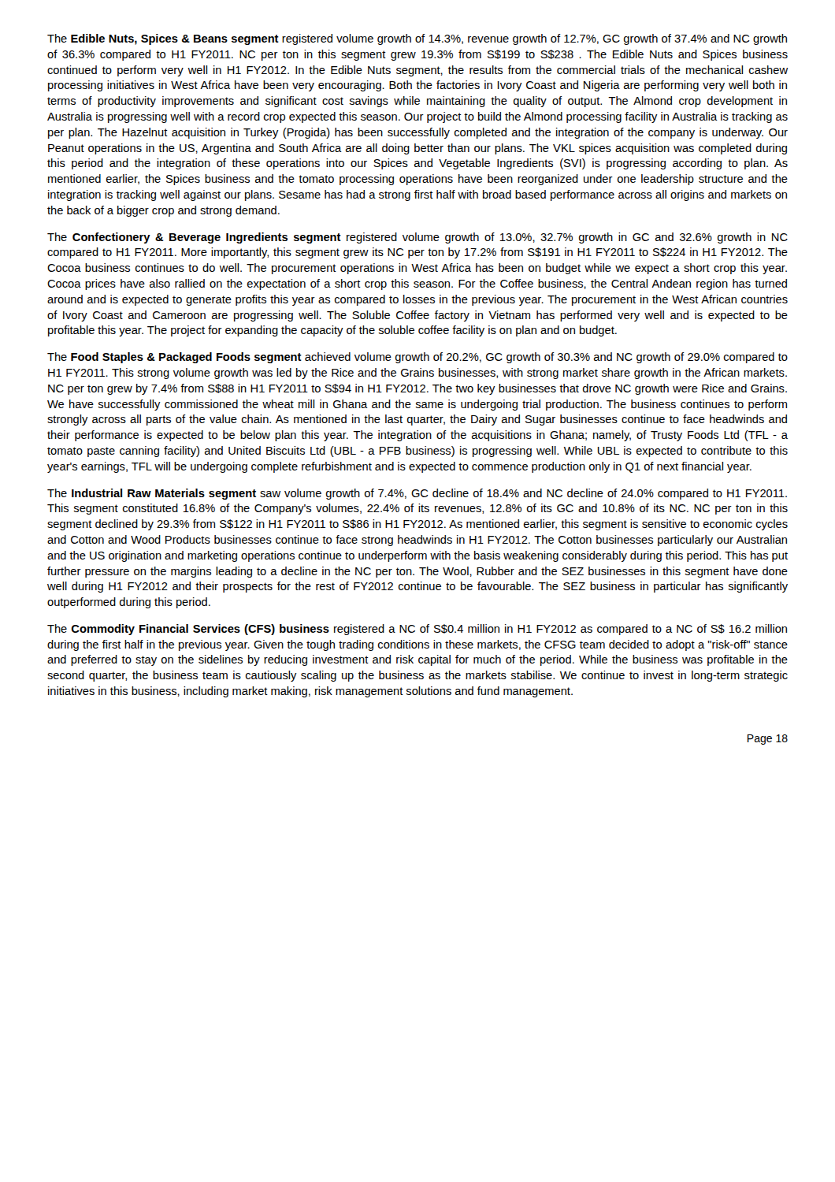The Edible Nuts, Spices & Beans segment registered volume growth of 14.3%, revenue growth of 12.7%, GC growth of 37.4% and NC growth of 36.3% compared to H1 FY2011. NC per ton in this segment grew 19.3% from S$199 to S$238 . The Edible Nuts and Spices business continued to perform very well in H1 FY2012. In the Edible Nuts segment, the results from the commercial trials of the mechanical cashew processing initiatives in West Africa have been very encouraging. Both the factories in Ivory Coast and Nigeria are performing very well both in terms of productivity improvements and significant cost savings while maintaining the quality of output. The Almond crop development in Australia is progressing well with a record crop expected this season. Our project to build the Almond processing facility in Australia is tracking as per plan. The Hazelnut acquisition in Turkey (Progida) has been successfully completed and the integration of the company is underway. Our Peanut operations in the US, Argentina and South Africa are all doing better than our plans. The VKL spices acquisition was completed during this period and the integration of these operations into our Spices and Vegetable Ingredients (SVI) is progressing according to plan. As mentioned earlier, the Spices business and the tomato processing operations have been reorganized under one leadership structure and the integration is tracking well against our plans. Sesame has had a strong first half with broad based performance across all origins and markets on the back of a bigger crop and strong demand.
The Confectionery & Beverage Ingredients segment registered volume growth of 13.0%, 32.7% growth in GC and 32.6% growth in NC compared to H1 FY2011. More importantly, this segment grew its NC per ton by 17.2% from S$191 in H1 FY2011 to S$224 in H1 FY2012. The Cocoa business continues to do well. The procurement operations in West Africa has been on budget while we expect a short crop this year. Cocoa prices have also rallied on the expectation of a short crop this season. For the Coffee business, the Central Andean region has turned around and is expected to generate profits this year as compared to losses in the previous year. The procurement in the West African countries of Ivory Coast and Cameroon are progressing well. The Soluble Coffee factory in Vietnam has performed very well and is expected to be profitable this year. The project for expanding the capacity of the soluble coffee facility is on plan and on budget.
The Food Staples & Packaged Foods segment achieved volume growth of 20.2%, GC growth of 30.3% and NC growth of 29.0% compared to H1 FY2011. This strong volume growth was led by the Rice and the Grains businesses, with strong market share growth in the African markets. NC per ton grew by 7.4% from S$88 in H1 FY2011 to S$94 in H1 FY2012. The two key businesses that drove NC growth were Rice and Grains. We have successfully commissioned the wheat mill in Ghana and the same is undergoing trial production. The business continues to perform strongly across all parts of the value chain. As mentioned in the last quarter, the Dairy and Sugar businesses continue to face headwinds and their performance is expected to be below plan this year. The integration of the acquisitions in Ghana; namely, of Trusty Foods Ltd (TFL - a tomato paste canning facility) and United Biscuits Ltd (UBL - a PFB business) is progressing well. While UBL is expected to contribute to this year's earnings, TFL will be undergoing complete refurbishment and is expected to commence production only in Q1 of next financial year.
The Industrial Raw Materials segment saw volume growth of 7.4%, GC decline of 18.4% and NC decline of 24.0% compared to H1 FY2011. This segment constituted 16.8% of the Company's volumes, 22.4% of its revenues, 12.8% of its GC and 10.8% of its NC. NC per ton in this segment declined by 29.3% from S$122 in H1 FY2011 to S$86 in H1 FY2012. As mentioned earlier, this segment is sensitive to economic cycles and Cotton and Wood Products businesses continue to face strong headwinds in H1 FY2012. The Cotton businesses particularly our Australian and the US origination and marketing operations continue to underperform with the basis weakening considerably during this period. This has put further pressure on the margins leading to a decline in the NC per ton. The Wool, Rubber and the SEZ businesses in this segment have done well during H1 FY2012 and their prospects for the rest of FY2012 continue to be favourable. The SEZ business in particular has significantly outperformed during this period.
The Commodity Financial Services (CFS) business registered a NC of S$0.4 million in H1 FY2012 as compared to a NC of S$ 16.2 million during the first half in the previous year. Given the tough trading conditions in these markets, the CFSG team decided to adopt a "risk-off" stance and preferred to stay on the sidelines by reducing investment and risk capital for much of the period. While the business was profitable in the second quarter, the business team is cautiously scaling up the business as the markets stabilise. We continue to invest in long-term strategic initiatives in this business, including market making, risk management solutions and fund management.
Page 18